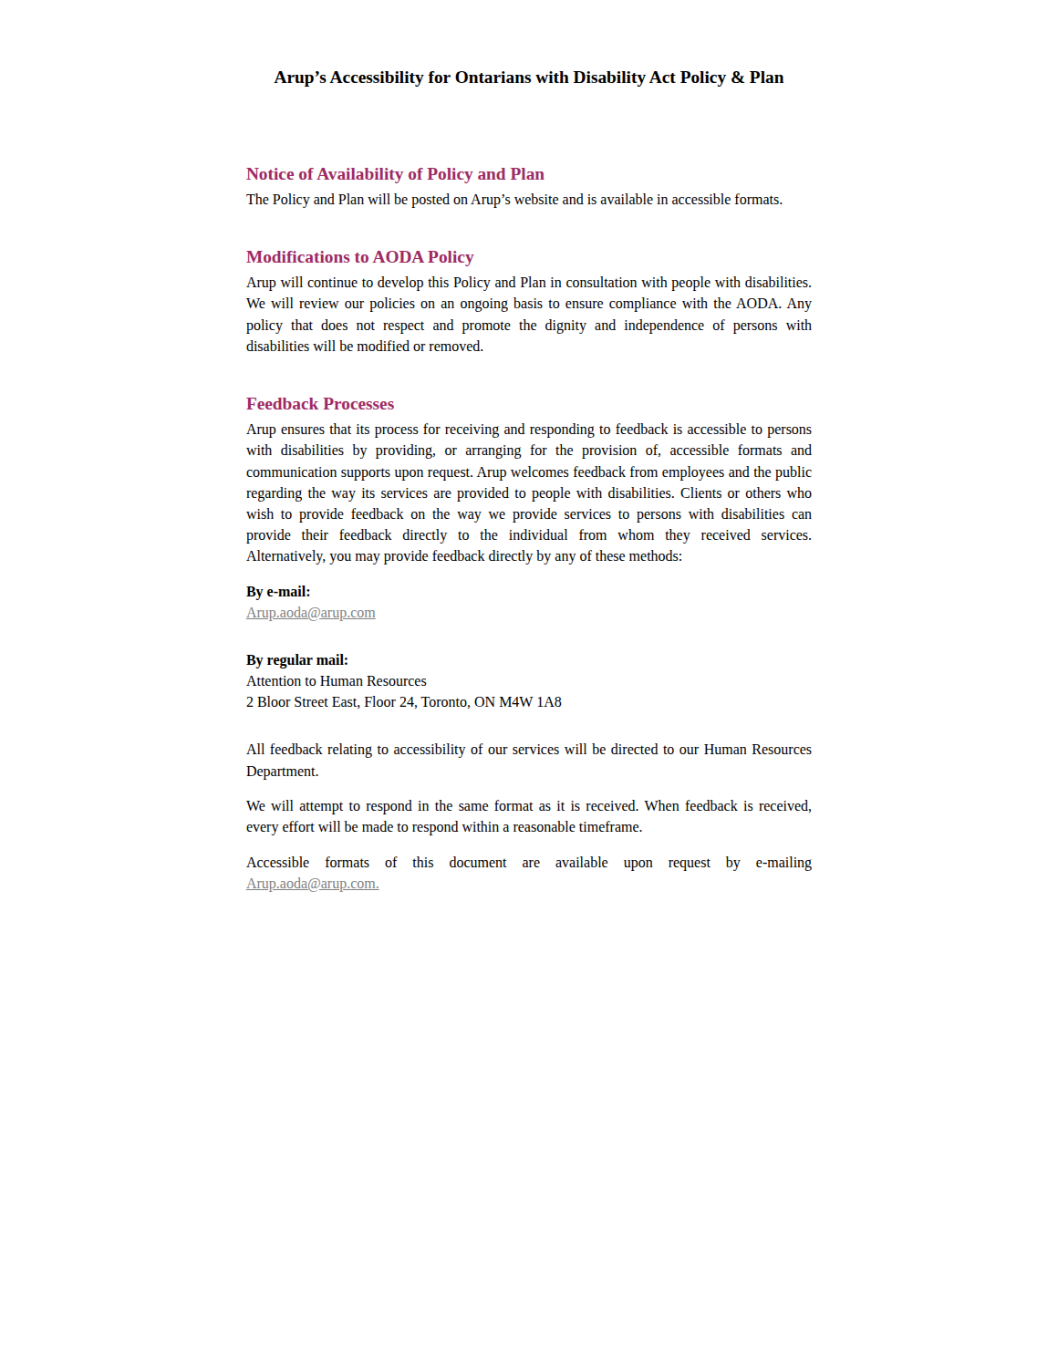Arup’s Accessibility for Ontarians with Disability Act Policy & Plan
Notice of Availability of Policy and Plan
The Policy and Plan will be posted on Arup’s website and is available in accessible formats.
Modifications to AODA Policy
Arup will continue to develop this Policy and Plan in consultation with people with disabilities. We will review our policies on an ongoing basis to ensure compliance with the AODA. Any policy that does not respect and promote the dignity and independence of persons with disabilities will be modified or removed.
Feedback Processes
Arup ensures that its process for receiving and responding to feedback is accessible to persons with disabilities by providing, or arranging for the provision of, accessible formats and communication supports upon request. Arup welcomes feedback from employees and the public regarding the way its services are provided to people with disabilities. Clients or others who wish to provide feedback on the way we provide services to persons with disabilities can provide their feedback directly to the individual from whom they received services. Alternatively, you may provide feedback directly by any of these methods:
By e-mail:
Arup.aoda@arup.com
By regular mail:
Attention to Human Resources
2 Bloor Street East, Floor 24, Toronto, ON M4W 1A8
All feedback relating to accessibility of our services will be directed to our Human Resources Department.
We will attempt to respond in the same format as it is received. When feedback is received, every effort will be made to respond within a reasonable timeframe.
Accessible formats of this document are available upon request by e-mailing Arup.aoda@arup.com.